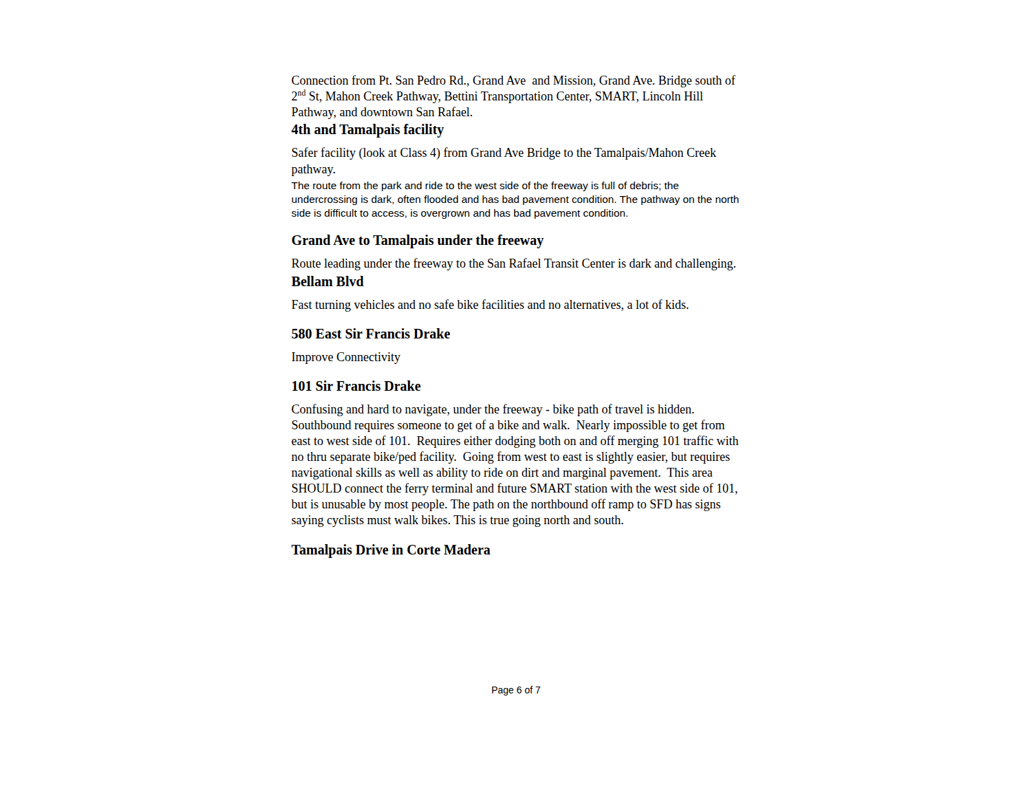Connection from Pt. San Pedro Rd., Grand Ave and Mission, Grand Ave. Bridge south of 2nd St, Mahon Creek Pathway, Bettini Transportation Center, SMART, Lincoln Hill Pathway, and downtown San Rafael.
4th and Tamalpais facility
Safer facility (look at Class 4) from Grand Ave Bridge to the Tamalpais/Mahon Creek pathway.
The route from the park and ride to the west side of the freeway is full of debris; the undercrossing is dark, often flooded and has bad pavement condition. The pathway on the north side is difficult to access, is overgrown and has bad pavement condition.
Grand Ave to Tamalpais under the freeway
Route leading under the freeway to the San Rafael Transit Center is dark and challenging.
Bellam Blvd
Fast turning vehicles and no safe bike facilities and no alternatives, a lot of kids.
580 East Sir Francis Drake
Improve Connectivity
101 Sir Francis Drake
Confusing and hard to navigate, under the freeway - bike path of travel is hidden. Southbound requires someone to get of a bike and walk. Nearly impossible to get from east to west side of 101. Requires either dodging both on and off merging 101 traffic with no thru separate bike/ped facility. Going from west to east is slightly easier, but requires navigational skills as well as ability to ride on dirt and marginal pavement. This area SHOULD connect the ferry terminal and future SMART station with the west side of 101, but is unusable by most people. The path on the northbound off ramp to SFD has signs saying cyclists must walk bikes. This is true going north and south.
Tamalpais Drive in Corte Madera
Page 6 of 7